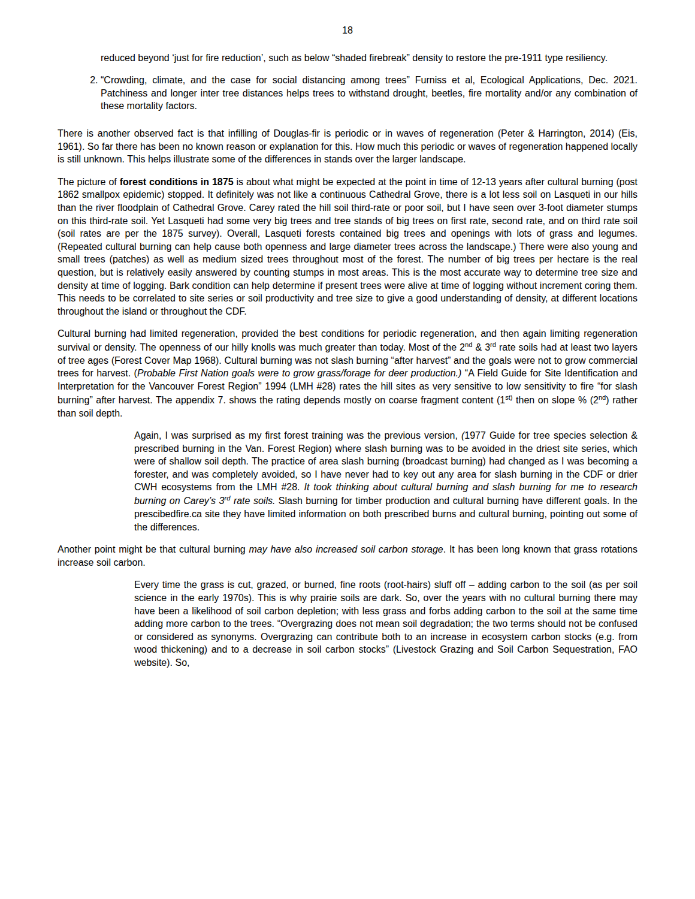18
reduced beyond ‘just for fire reduction’, such as below “shaded firebreak” density to restore the pre-1911 type resiliency.
“Crowding, climate, and the case for social distancing among trees” Furniss et al, Ecological Applications, Dec. 2021. Patchiness and longer inter tree distances helps trees to withstand drought, beetles, fire mortality and/or any combination of these mortality factors.
There is another observed fact is that infilling of Douglas-fir is periodic or in waves of regeneration (Peter & Harrington, 2014) (Eis, 1961). So far there has been no known reason or explanation for this. How much this periodic or waves of regeneration happened locally is still unknown. This helps illustrate some of the differences in stands over the larger landscape.
The picture of forest conditions in 1875 is about what might be expected at the point in time of 12-13 years after cultural burning (post 1862 smallpox epidemic) stopped. It definitely was not like a continuous Cathedral Grove, there is a lot less soil on Lasqueti in our hills than the river floodplain of Cathedral Grove. Carey rated the hill soil third-rate or poor soil, but I have seen over 3-foot diameter stumps on this third-rate soil. Yet Lasqueti had some very big trees and tree stands of big trees on first rate, second rate, and on third rate soil (soil rates are per the 1875 survey). Overall, Lasqueti forests contained big trees and openings with lots of grass and legumes. (Repeated cultural burning can help cause both openness and large diameter trees across the landscape.) There were also young and small trees (patches) as well as medium sized trees throughout most of the forest. The number of big trees per hectare is the real question, but is relatively easily answered by counting stumps in most areas. This is the most accurate way to determine tree size and density at time of logging. Bark condition can help determine if present trees were alive at time of logging without increment coring them. This needs to be correlated to site series or soil productivity and tree size to give a good understanding of density, at different locations throughout the island or throughout the CDF.
Cultural burning had limited regeneration, provided the best conditions for periodic regeneration, and then again limiting regeneration survival or density. The openness of our hilly knolls was much greater than today. Most of the 2nd & 3rd rate soils had at least two layers of tree ages (Forest Cover Map 1968). Cultural burning was not slash burning “after harvest” and the goals were not to grow commercial trees for harvest. (Probable First Nation goals were to grow grass/forage for deer production.) “A Field Guide for Site Identification and Interpretation for the Vancouver Forest Region” 1994 (LMH #28) rates the hill sites as very sensitive to low sensitivity to fire “for slash burning” after harvest. The appendix 7. shows the rating depends mostly on coarse fragment content (1st) then on slope % (2nd) rather than soil depth.
Again, I was surprised as my first forest training was the previous version, (1977 Guide for tree species selection & prescribed burning in the Van. Forest Region) where slash burning was to be avoided in the driest site series, which were of shallow soil depth. The practice of area slash burning (broadcast burning) had changed as I was becoming a forester, and was completely avoided, so I have never had to key out any area for slash burning in the CDF or drier CWH ecosystems from the LMH #28. It took thinking about cultural burning and slash burning for me to research burning on Carey’s 3rd rate soils. Slash burning for timber production and cultural burning have different goals. In the prescibedfire.ca site they have limited information on both prescribed burns and cultural burning, pointing out some of the differences.
Another point might be that cultural burning may have also increased soil carbon storage. It has been long known that grass rotations increase soil carbon.
Every time the grass is cut, grazed, or burned, fine roots (root-hairs) sluff off – adding carbon to the soil (as per soil science in the early 1970s). This is why prairie soils are dark. So, over the years with no cultural burning there may have been a likelihood of soil carbon depletion; with less grass and forbs adding carbon to the soil at the same time adding more carbon to the trees. “Overgrazing does not mean soil degradation; the two terms should not be confused or considered as synonyms. Overgrazing can contribute both to an increase in ecosystem carbon stocks (e.g. from wood thickening) and to a decrease in soil carbon stocks” (Livestock Grazing and Soil Carbon Sequestration, FAO website). So,